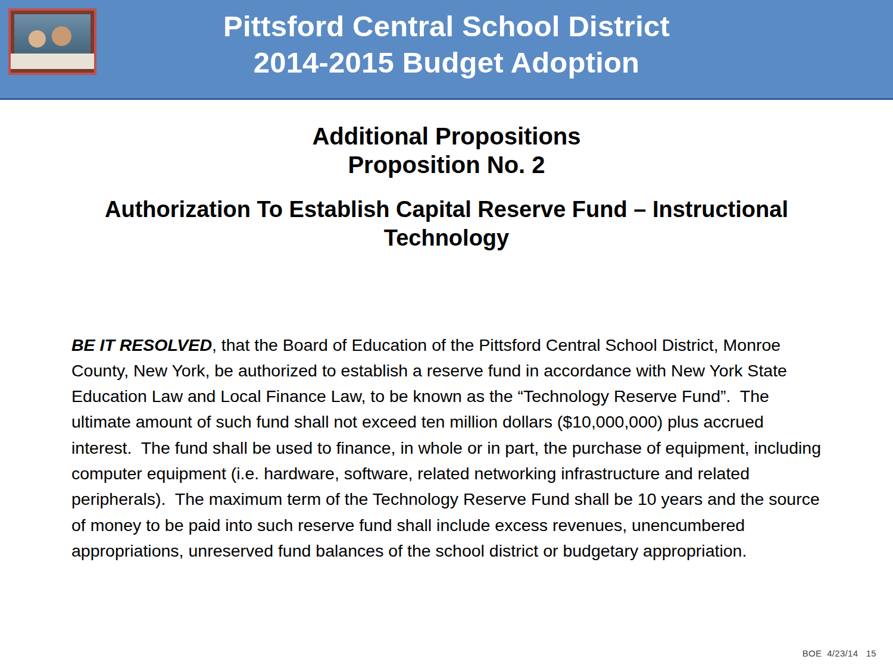Pittsford Central School District
2014-2015 Budget Adoption
Additional Propositions
Proposition No. 2
Authorization To Establish Capital Reserve Fund – Instructional Technology
BE IT RESOLVED, that the Board of Education of the Pittsford Central School District, Monroe County, New York, be authorized to establish a reserve fund in accordance with New York State Education Law and Local Finance Law, to be known as the “Technology Reserve Fund”. The ultimate amount of such fund shall not exceed ten million dollars ($10,000,000) plus accrued interest. The fund shall be used to finance, in whole or in part, the purchase of equipment, including computer equipment (i.e. hardware, software, related networking infrastructure and related peripherals). The maximum term of the Technology Reserve Fund shall be 10 years and the source of money to be paid into such reserve fund shall include excess revenues, unencumbered appropriations, unreserved fund balances of the school district or budgetary appropriation.
BOE 4/23/14 15